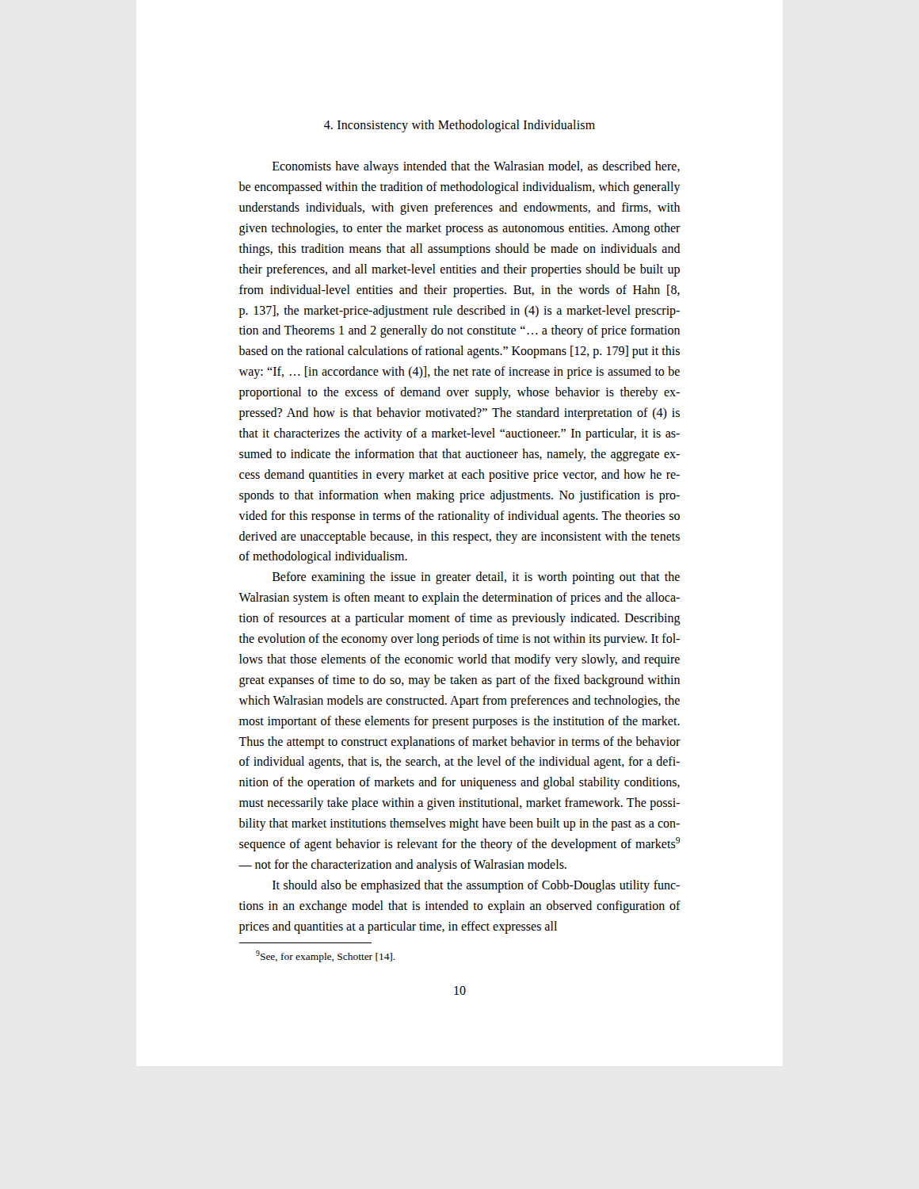4. Inconsistency with Methodological Individualism
Economists have always intended that the Walrasian model, as described here, be encompassed within the tradition of methodological individualism, which generally understands individuals, with given preferences and endowments, and firms, with given technologies, to enter the market process as autonomous entities. Among other things, this tradition means that all assumptions should be made on individuals and their preferences, and all market-level entities and their properties should be built up from individual-level entities and their properties. But, in the words of Hahn [8, p. 137], the market-price-adjustment rule described in (4) is a market-level prescription and Theorems 1 and 2 generally do not constitute “ . . . a theory of price formation based on the rational calculations of rational agents.” Koopmans [12, p. 179] put it this way: “If,  . . . [in accordance with (4)], the net rate of increase in price is assumed to be proportional to the excess of demand over supply, whose behavior is thereby expressed? And how is that behavior motivated?” The standard interpretation of (4) is that it characterizes the activity of a market-level “auctioneer.” In particular, it is assumed to indicate the information that that auctioneer has, namely, the aggregate excess demand quantities in every market at each positive price vector, and how he responds to that information when making price adjustments. No justification is provided for this response in terms of the rationality of individual agents. The theories so derived are unacceptable because, in this respect, they are inconsistent with the tenets of methodological individualism.
Before examining the issue in greater detail, it is worth pointing out that the Walrasian system is often meant to explain the determination of prices and the allocation of resources at a particular moment of time as previously indicated. Describing the evolution of the economy over long periods of time is not within its purview. It follows that those elements of the economic world that modify very slowly, and require great expanses of time to do so, may be taken as part of the fixed background within which Walrasian models are constructed. Apart from preferences and technologies, the most important of these elements for present purposes is the institution of the market. Thus the attempt to construct explanations of market behavior in terms of the behavior of individual agents, that is, the search, at the level of the individual agent, for a definition of the operation of markets and for uniqueness and global stability conditions, must necessarily take place within a given institutional, market framework. The possibility that market institutions themselves might have been built up in the past as a consequence of agent behavior is relevant for the theory of the development of markets9 — not for the characterization and analysis of Walrasian models.
It should also be emphasized that the assumption of Cobb-Douglas utility functions in an exchange model that is intended to explain an observed configuration of prices and quantities at a particular time, in effect expresses all
9See, for example, Schotter [14].
10